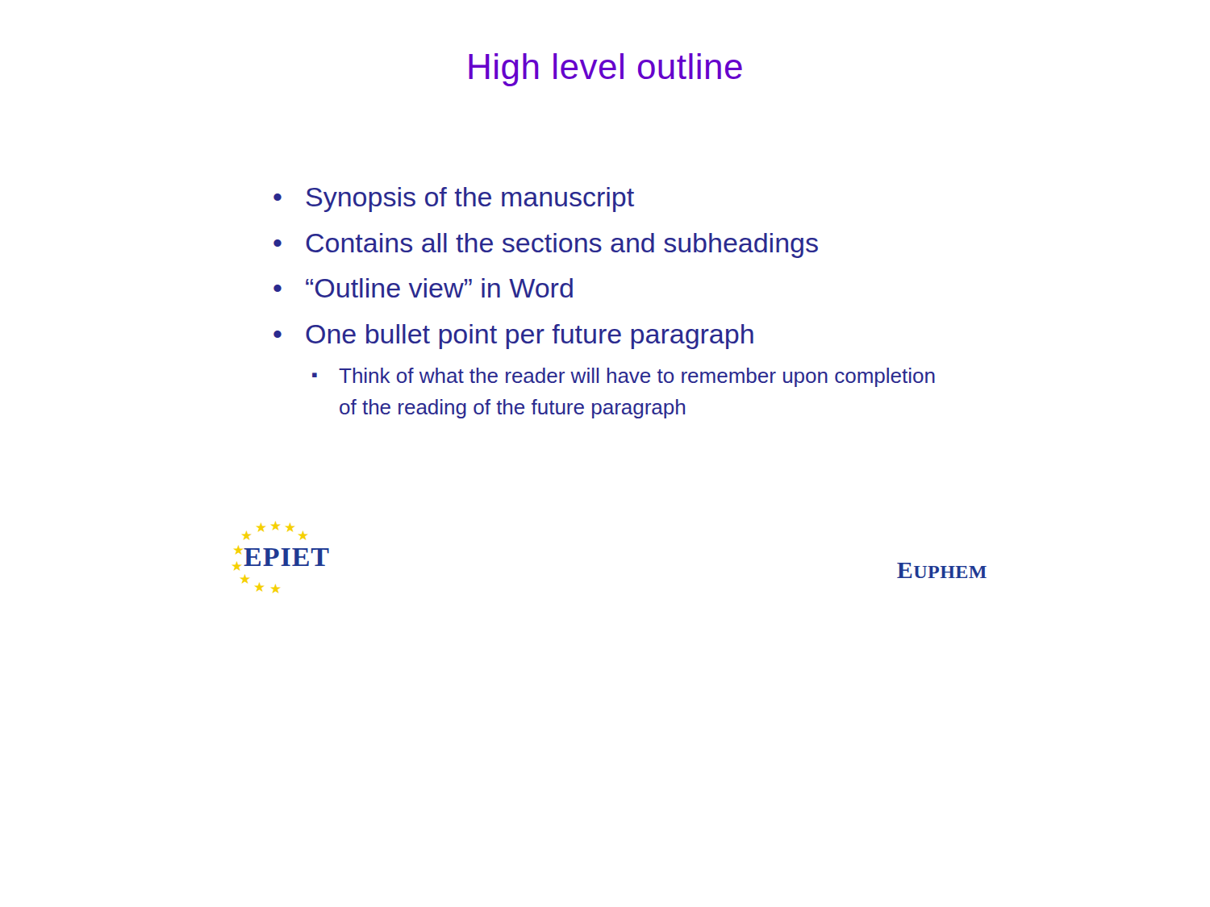High level outline
Synopsis of the manuscript
Contains all the sections and subheadings
“Outline view” in Word
One bullet point per future paragraph
Think of what the reader will have to remember upon completion of the reading of the future paragraph
★ ★ ★ ★ ★ ★ ★ ★ ★ ★
EPIET
EUPHEM